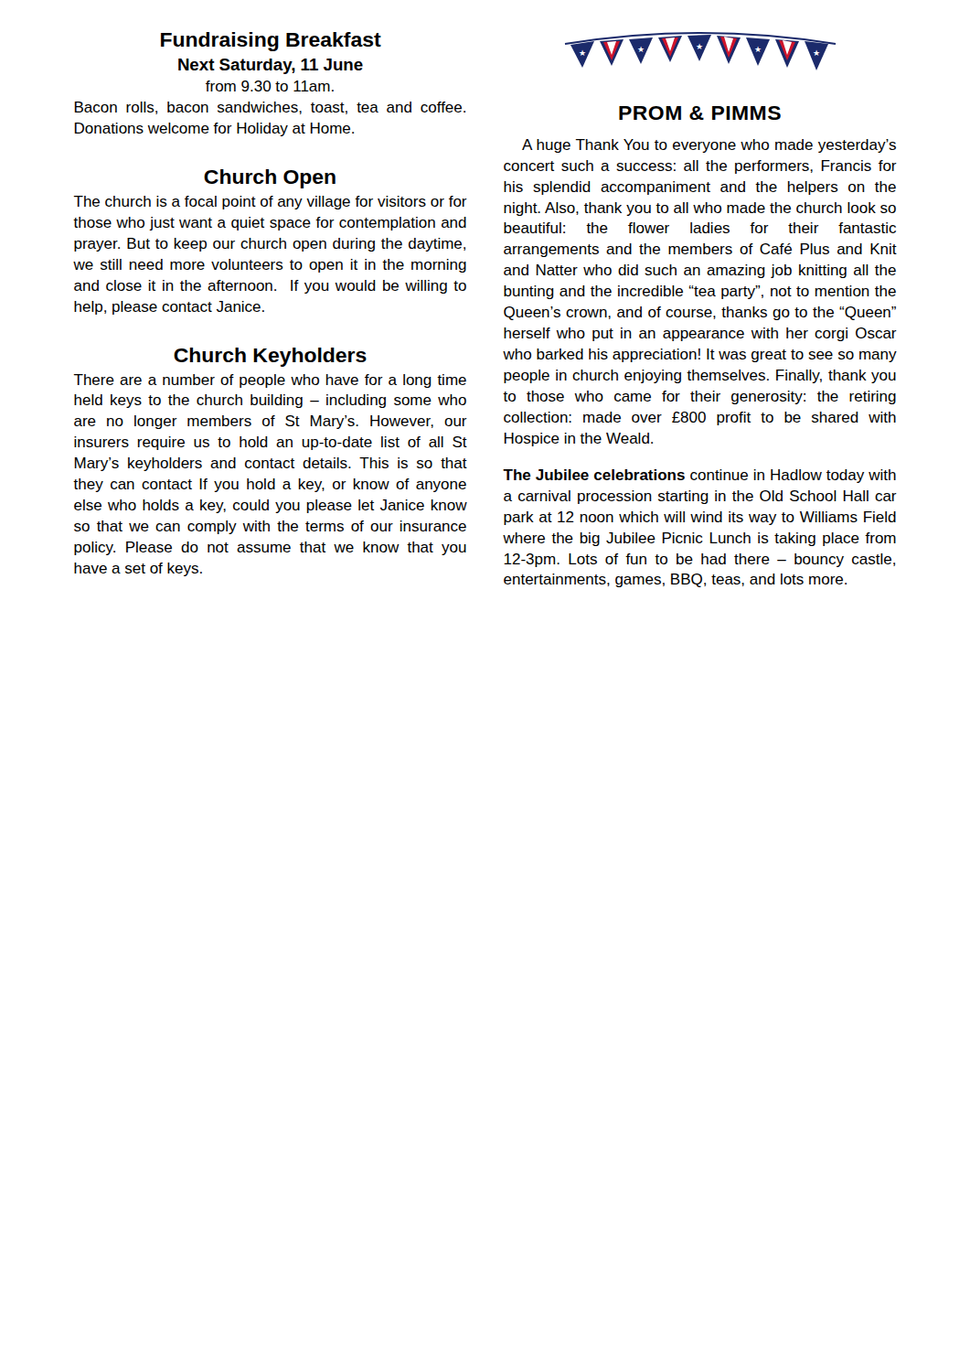Fundraising Breakfast
Next Saturday, 11 June
from 9.30 to 11am.
Bacon rolls, bacon sandwiches, toast, tea and coffee. Donations welcome for Holiday at Home.
Church Open
The church is a focal point of any village for visitors or for those who just want a quiet space for contemplation and prayer. But to keep our church open during the daytime, we still need more volunteers to open it in the morning and close it in the afternoon. If you would be willing to help, please contact Janice.
Church Keyholders
There are a number of people who have for a long time held keys to the church building – including some who are no longer members of St Mary’s. However, our insurers require us to hold an up-to-date list of all St Mary’s keyholders and contact details. This is so that they can contact If you hold a key, or know of anyone else who holds a key, could you please let Janice know so that we can comply with the terms of our insurance policy. Please do not assume that we know that you have a set of keys.
★ ★ ★ ★ ★
PROM & PIMMS
A huge Thank You to everyone who made yesterday’s concert such a success: all the performers, Francis for his splendid accompaniment and the helpers on the night. Also, thank you to all who made the church look so beautiful: the flower ladies for their fantastic arrangements and the members of Café Plus and Knit and Natter who did such an amazing job knitting all the bunting and the incredible “tea party”, not to mention the Queen’s crown, and of course, thanks go to the “Queen” herself who put in an appearance with her corgi Oscar who barked his appreciation! It was great to see so many people in church enjoying themselves. Finally, thank you to those who came for their generosity: the retiring collection: made over £800 profit to be shared with Hospice in the Weald.
The Jubilee celebrations continue in Hadlow today with a carnival procession starting in the Old School Hall car park at 12 noon which will wind its way to Williams Field where the big Jubilee Picnic Lunch is taking place from 12-3pm. Lots of fun to be had there – bouncy castle, entertainments, games, BBQ, teas, and lots more.